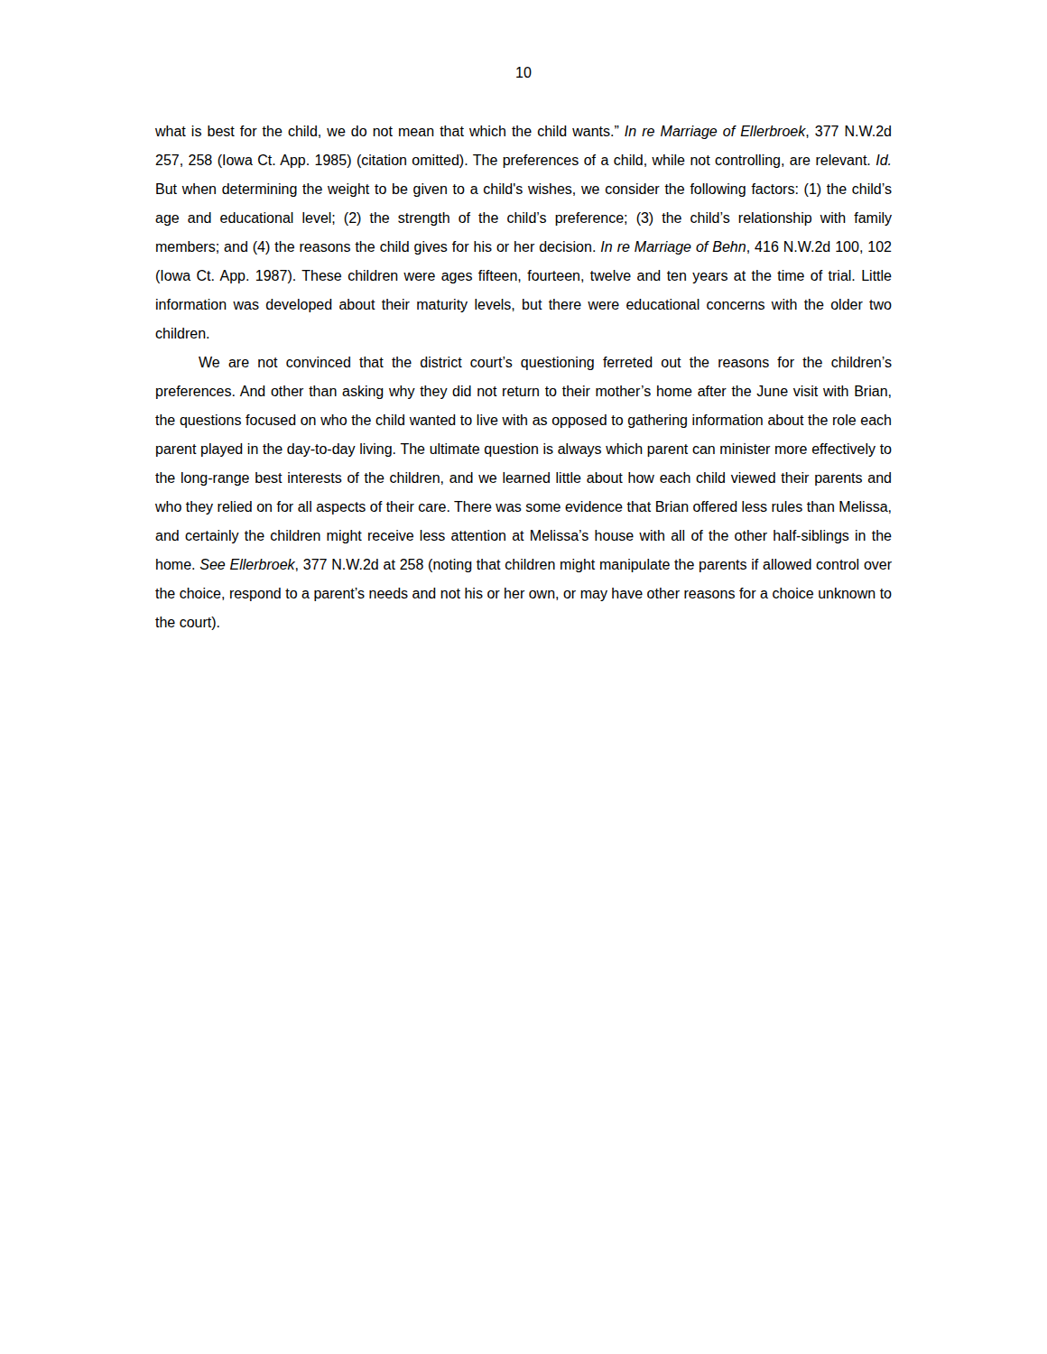10
what is best for the child, we do not mean that which the child wants.” In re Marriage of Ellerbroek, 377 N.W.2d 257, 258 (Iowa Ct. App. 1985) (citation omitted). The preferences of a child, while not controlling, are relevant. Id. But when determining the weight to be given to a child's wishes, we consider the following factors: (1) the child’s age and educational level; (2) the strength of the child’s preference; (3) the child’s relationship with family members; and (4) the reasons the child gives for his or her decision. In re Marriage of Behn, 416 N.W.2d 100, 102 (Iowa Ct. App. 1987). These children were ages fifteen, fourteen, twelve and ten years at the time of trial. Little information was developed about their maturity levels, but there were educational concerns with the older two children.
We are not convinced that the district court’s questioning ferreted out the reasons for the children’s preferences. And other than asking why they did not return to their mother’s home after the June visit with Brian, the questions focused on who the child wanted to live with as opposed to gathering information about the role each parent played in the day-to-day living. The ultimate question is always which parent can minister more effectively to the long-range best interests of the children, and we learned little about how each child viewed their parents and who they relied on for all aspects of their care. There was some evidence that Brian offered less rules than Melissa, and certainly the children might receive less attention at Melissa’s house with all of the other half-siblings in the home. See Ellerbroek, 377 N.W.2d at 258 (noting that children might manipulate the parents if allowed control over the choice, respond to a parent’s needs and not his or her own, or may have other reasons for a choice unknown to the court).